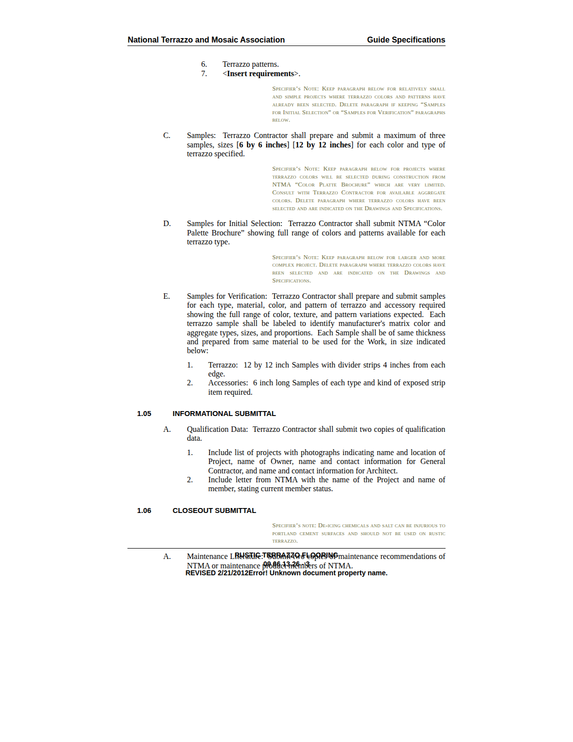National Terrazzo and Mosaic Association
Guide Specifications
6. Terrazzo patterns.
7.<Insert requirements>.
Specifier’s Note: Keep paragraph below for relatively small and simple projects where terrazzo colors and patterns have already been selected. Delete paragraph if keeping “Samples for Initial Selection” or “Samples for Verification” paragraphs below.
C.
Samples: Terrazzo Contractor shall prepare and submit a maximum of three samples, sizes [6 by 6 inches] [12 by 12 inches] for each color and type of terrazzo specified.
Specifier’s Note: Keep paragraph below for projects where terrazzo colors will be selected during construction from NTMA “Color Platte Brochure” which are very limited. Consult with Terrazzo Contractor for available aggregate colors. Delete paragraph where terrazzo colors have been selected and are indicated on the Drawings and Specifications.
D.
Samples for Initial Selection: Terrazzo Contractor shall submit NTMA “Color Palette Brochure” showing full range of colors and patterns available for each terrazzo type.
Specifier’s Note: Keep paragraph below for larger and more complex project. Delete paragraph where terrazzo colors have been selected and are indicated on the Drawings and Specifications.
E.
Samples for Verification: Terrazzo Contractor shall prepare and submit samples for each type, material, color, and pattern of terrazzo and accessory required showing the full range of color, texture, and pattern variations expected. Each terrazzo sample shall be labeled to identify manufacturer's matrix color and aggregate types, sizes, and proportions. Each Sample shall be of same thickness and prepared from same material to be used for the Work, in size indicated below:
1. Terrazzo: 12 by 12 inch Samples with divider strips 4 inches from each edge.
2. Accessories: 6 inch long Samples of each type and kind of exposed strip item required.
1.05
INFORMATIONAL SUBMITTAL
A.
Qualification Data: Terrazzo Contractor shall submit two copies of qualification data.
1. Include list of projects with photographs indicating name and location of Project, name of Owner, name and contact information for General Contractor, and name and contact information for Architect.
2. Include letter from NTMA with the name of the Project and name of member, stating current member status.
1.06
CLOSEOUT SUBMITTAL
Specifier’s note: De-icing chemicals and salt can be injurious to portland cement surfaces and should not be used on rustic terrazzo.
A.
Maintenance Literature: Submit two copies of maintenance recommendations of NTMA or maintenance product members of NTMA.
RUSTIC TERRAZZO FLOORING
09 66 13.26 - 3
REVISED 2/21/2012Error! Unknown document property name.